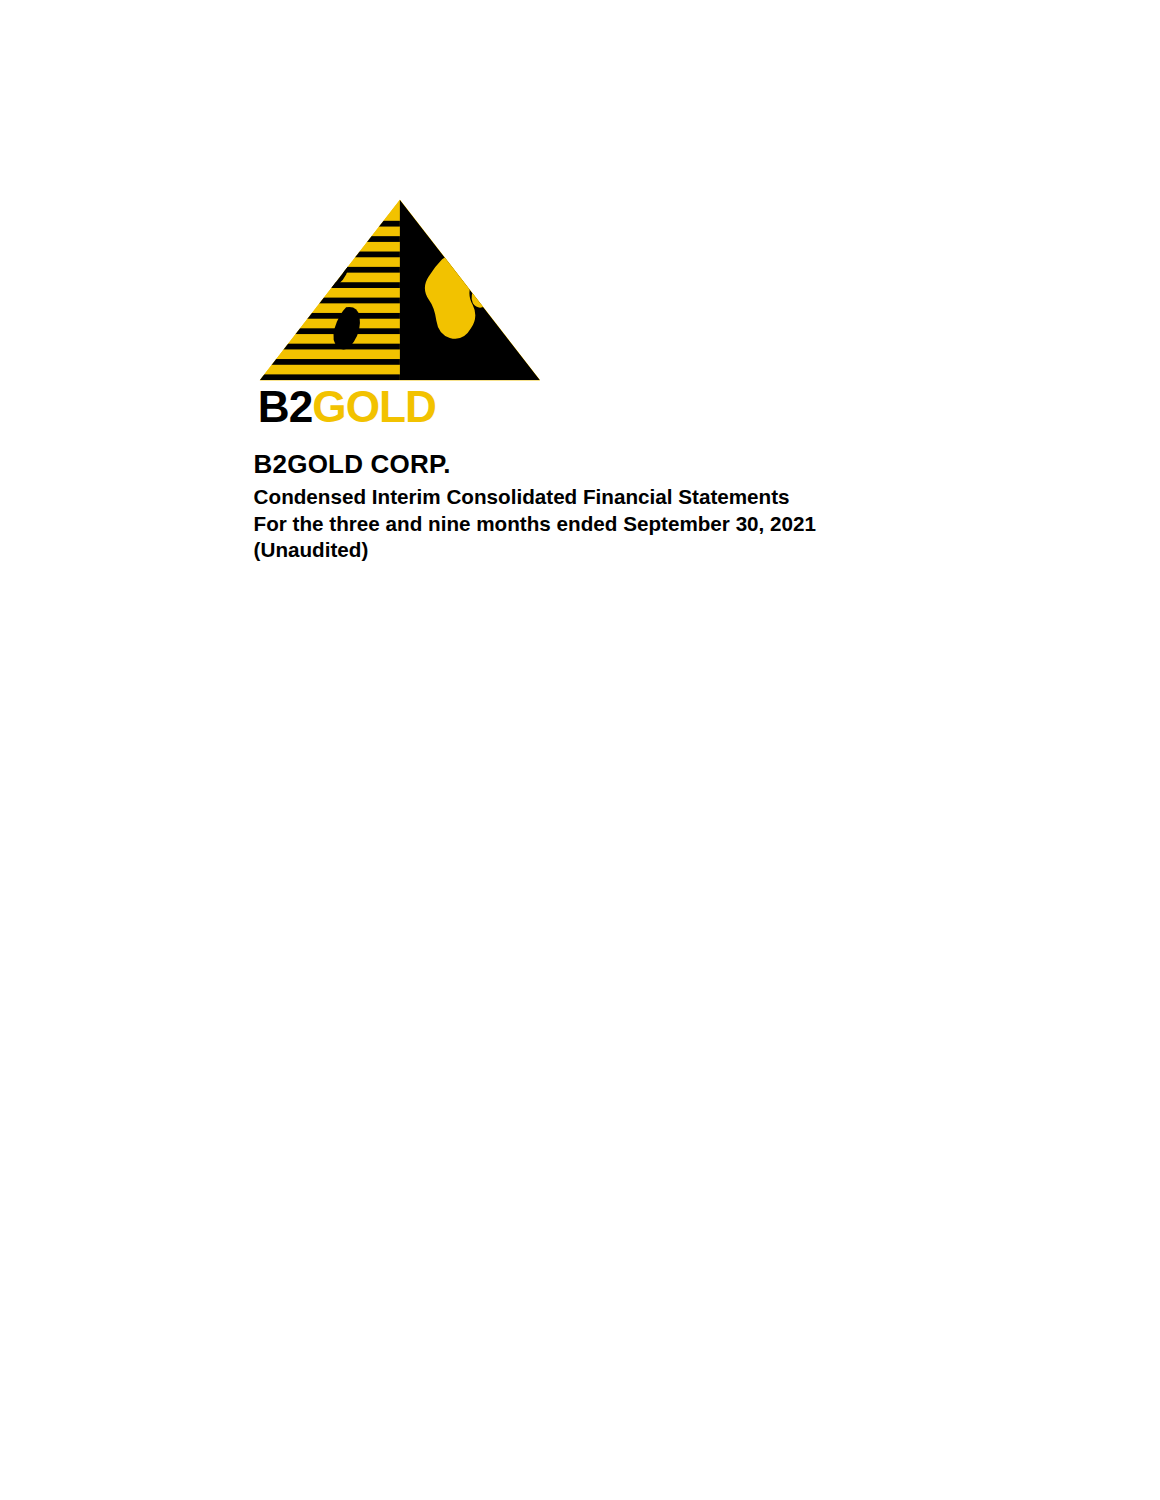B2GOLD
B2GOLD CORP.
Condensed Interim Consolidated Financial Statements
For the three and nine months ended September 30, 2021
(Unaudited)